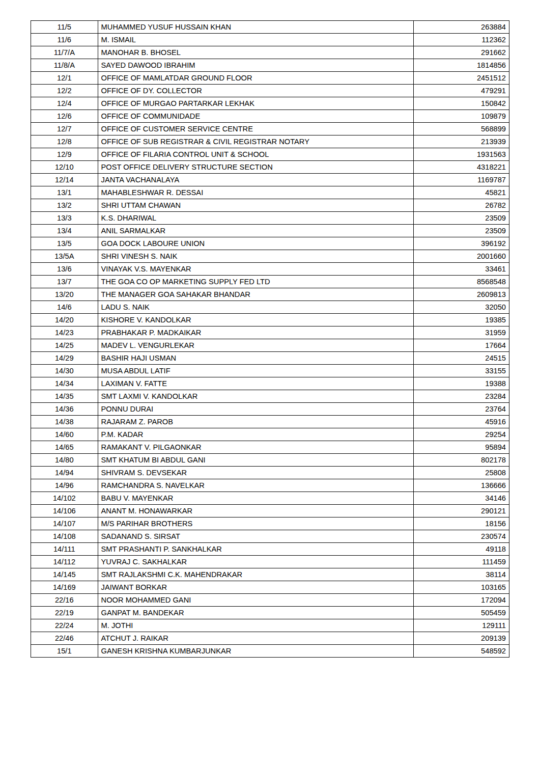| 11/5 | MUHAMMED YUSUF HUSSAIN KHAN | 263884 |
| 11/6 | M. ISMAIL | 112362 |
| 11/7/A | MANOHAR B. BHOSEL | 291662 |
| 11/8/A | SAYED DAWOOD IBRAHIM | 1814856 |
| 12/1 | OFFICE OF MAMLATDAR GROUND FLOOR | 2451512 |
| 12/2 | OFFICE OF DY. COLLECTOR | 479291 |
| 12/4 | OFFICE OF MURGAO PARTARKAR LEKHAK | 150842 |
| 12/6 | OFFICE OF COMMUNIDADE | 109879 |
| 12/7 | OFFICE OF CUSTOMER SERVICE CENTRE | 568899 |
| 12/8 | OFFICE OF SUB REGISTRAR & CIVIL REGISTRAR NOTARY | 213939 |
| 12/9 | OFFICE OF FILARIA CONTROL UNIT & SCHOOL | 1931563 |
| 12/10 | POST OFFICE DELIVERY STRUCTURE SECTION | 4318221 |
| 12/14 | JANTA VACHANALAYA | 1169787 |
| 13/1 | MAHABLESHWAR R. DESSAI | 45821 |
| 13/2 | SHRI UTTAM CHAWAN | 26782 |
| 13/3 | K.S. DHARIWAL | 23509 |
| 13/4 | ANIL SARMALKAR | 23509 |
| 13/5 | GOA DOCK LABOURE UNION | 396192 |
| 13/5A | SHRI VINESH S. NAIK | 2001660 |
| 13/6 | VINAYAK V.S. MAYENKAR | 33461 |
| 13/7 | THE GOA CO OP MARKETING SUPPLY FED LTD | 8568548 |
| 13/20 | THE MANAGER GOA SAHAKAR BHANDAR | 2609813 |
| 14/6 | LADU S. NAIK | 32050 |
| 14/20 | KISHORE V. KANDOLKAR | 19385 |
| 14/23 | PRABHAKAR P. MADKAIKAR | 31959 |
| 14/25 | MADEV L. VENGURLEKAR | 17664 |
| 14/29 | BASHIR HAJI USMAN | 24515 |
| 14/30 | MUSA ABDUL LATIF | 33155 |
| 14/34 | LAXIMAN V. FATTE | 19388 |
| 14/35 | SMT LAXMI V. KANDOLKAR | 23284 |
| 14/36 | PONNU DURAI | 23764 |
| 14/38 | RAJARAM Z. PAROB | 45916 |
| 14/60 | P.M. KADAR | 29254 |
| 14/65 | RAMAKANT V. PILGAONKAR | 95894 |
| 14/80 | SMT KHATUM BI ABDUL GANI | 802178 |
| 14/94 | SHIVRAM S. DEVSEKAR | 25808 |
| 14/96 | RAMCHANDRA S. NAVELKAR | 136666 |
| 14/102 | BABU V. MAYENKAR | 34146 |
| 14/106 | ANANT M. HONAWARKAR | 290121 |
| 14/107 | M/S PARIHAR BROTHERS | 18156 |
| 14/108 | SADANAND S. SIRSAT | 230574 |
| 14/111 | SMT PRASHANTI P. SANKHALKAR | 49118 |
| 14/112 | YUVRAJ C. SAKHALKAR | 111459 |
| 14/145 | SMT RAJLAKSHMI C.K. MAHENDRAKAR | 38114 |
| 14/169 | JAIWANT BORKAR | 103165 |
| 22/16 | NOOR MOHAMMED GANI | 172094 |
| 22/19 | GANPAT M. BANDEKAR | 505459 |
| 22/24 | M. JOTHI | 129111 |
| 22/46 | ATCHUT J. RAIKAR | 209139 |
| 15/1 | GANESH KRISHNA KUMBARJUNKAR | 548592 |